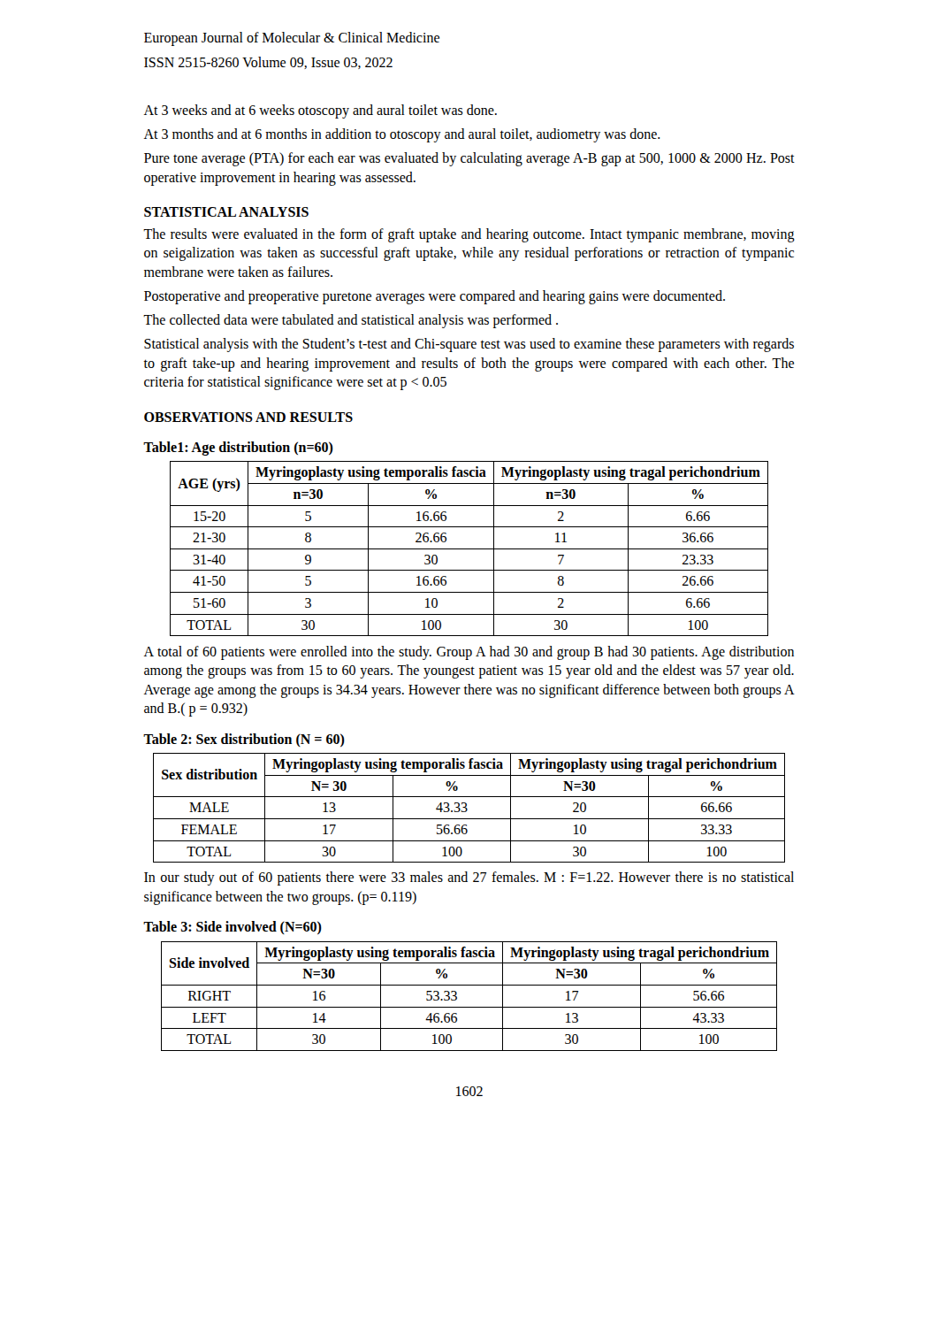European Journal of Molecular & Clinical Medicine
ISSN 2515-8260 Volume 09, Issue 03, 2022
At 3 weeks and at 6 weeks otoscopy and aural toilet was done.
At 3 months and at 6 months in addition to otoscopy and aural toilet, audiometry was done.
Pure tone average (PTA) for each ear was evaluated by calculating average A-B gap at 500, 1000 & 2000 Hz. Post operative improvement in hearing was assessed.
Statistical Analysis
The results were evaluated in the form of graft uptake and hearing outcome. Intact tympanic membrane, moving on seigalization was taken as successful graft uptake, while any residual perforations or retraction of tympanic membrane were taken as failures.
Postoperative and preoperative puretone averages were compared and hearing gains were documented.
The collected data were tabulated and statistical analysis was performed .
Statistical analysis with the Student’s t-test and Chi-square test was used to examine these parameters with regards to graft take-up and hearing improvement and results of both the groups were compared with each other. The criteria for statistical significance were set at p < 0.05
Observations and Results
Table1: Age distribution (n=60)
| AGE (yrs) | Myringoplasty using temporalis fascia | Myringoplasty using tragal perichondrium |
| --- | --- | --- |
| n=30 | % | n=30 | % |
| 15-20 | 5 | 16.66 | 2 | 6.66 |
| 21-30 | 8 | 26.66 | 11 | 36.66 |
| 31-40 | 9 | 30 | 7 | 23.33 |
| 41-50 | 5 | 16.66 | 8 | 26.66 |
| 51-60 | 3 | 10 | 2 | 6.66 |
| TOTAL | 30 | 100 | 30 | 100 |
A total of 60 patients were enrolled into the study. Group A had 30 and group B had 30 patients. Age distribution among the groups was from 15 to 60 years. The youngest patient was 15 year old and the eldest was 57 year old. Average age among the groups is 34.34 years. However there was no significant difference between both groups A and B.( p = 0.932)
Table 2: Sex distribution (N = 60)
| Sex distribution | Myringoplasty using temporalis fascia | Myringoplasty using tragal perichondrium |
| --- | --- | --- |
| N= 30 | % | N=30 | % |
| MALE | 13 | 43.33 | 20 | 66.66 |
| FEMALE | 17 | 56.66 | 10 | 33.33 |
| TOTAL | 30 | 100 | 30 | 100 |
In our study out of 60 patients there were 33 males and 27 females. M : F=1.22. However there is no statistical significance between the two groups. (p= 0.119)
Table 3: Side involved (N=60)
| Side involved | Myringoplasty using temporalis fascia | Myringoplasty using tragal perichondrium |
| --- | --- | --- |
| N=30 | % | N=30 | % |
| RIGHT | 16 | 53.33 | 17 | 56.66 |
| LEFT | 14 | 46.66 | 13 | 43.33 |
| TOTAL | 30 | 100 | 30 | 100 |
1602